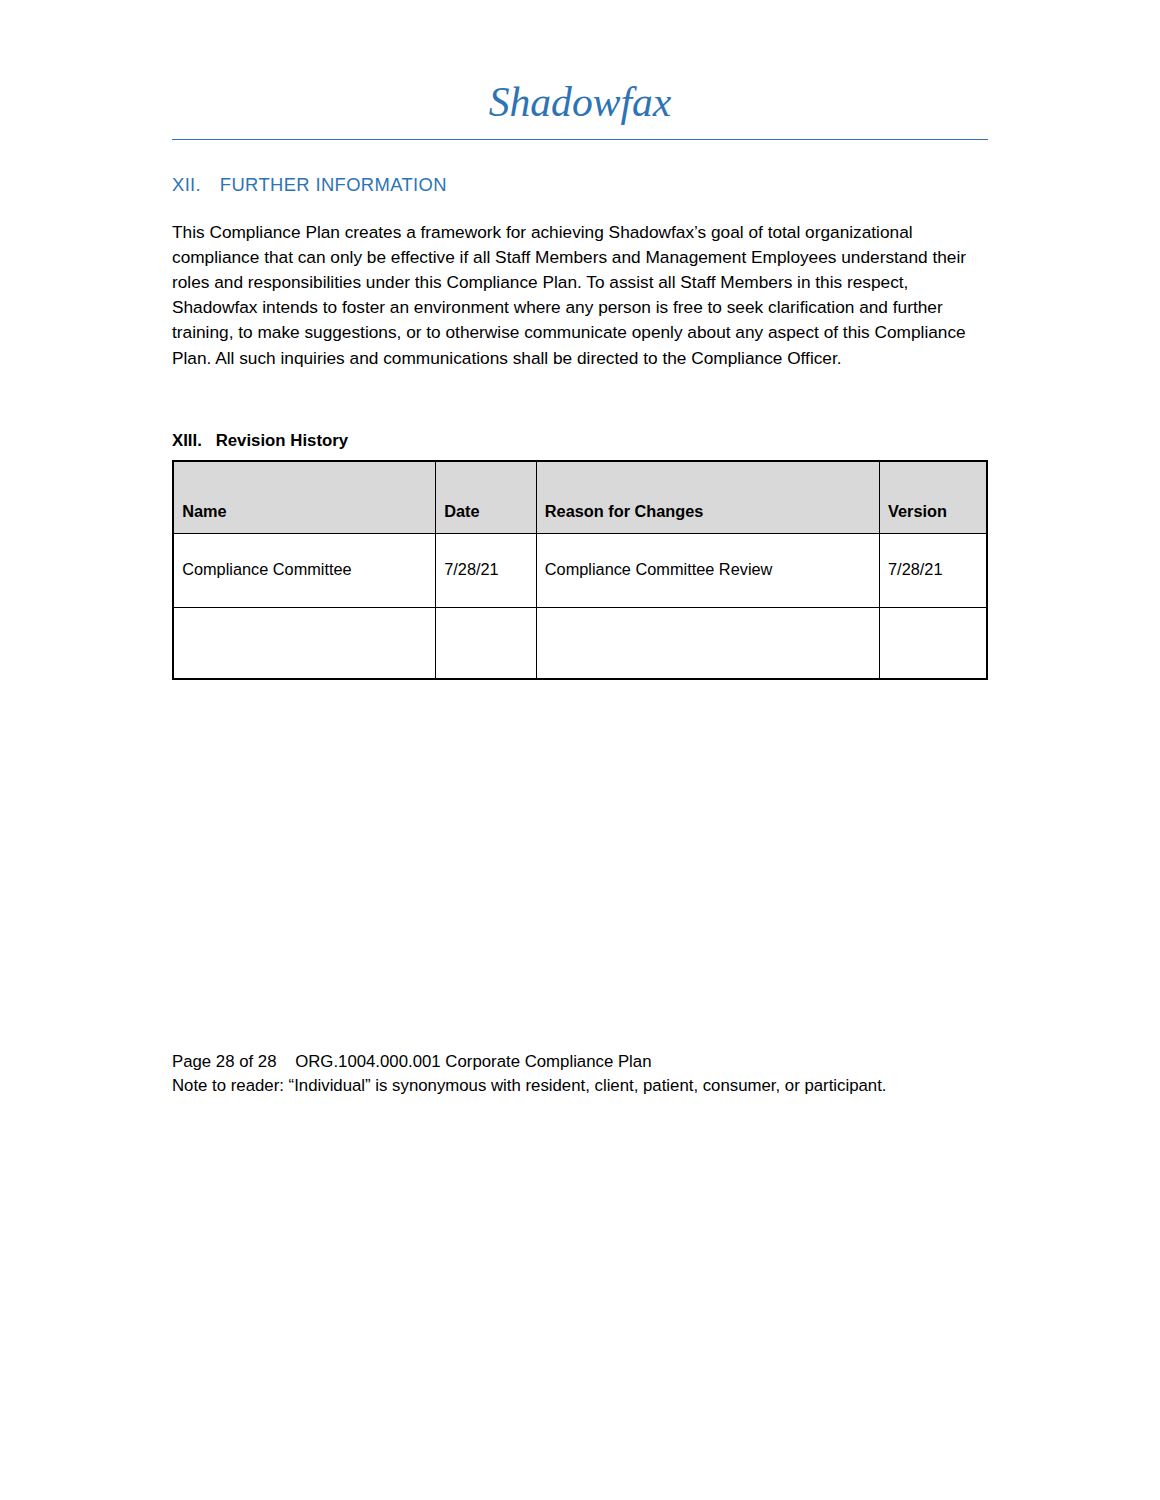Shadowfax
XII. FURTHER INFORMATION
This Compliance Plan creates a framework for achieving Shadowfax’s goal of total organizational compliance that can only be effective if all Staff Members and Management Employees understand their roles and responsibilities under this Compliance Plan. To assist all Staff Members in this respect, Shadowfax intends to foster an environment where any person is free to seek clarification and further training, to make suggestions, or to otherwise communicate openly about any aspect of this Compliance Plan. All such inquiries and communications shall be directed to the Compliance Officer.
XIII. Revision History
| Name | Date | Reason for Changes | Version |
| --- | --- | --- | --- |
| Compliance Committee | 7/28/21 | Compliance Committee Review | 7/28/21 |
Page 28 of 28 ORG.1004.000.001 Corporate Compliance Plan
Note to reader: “Individual” is synonymous with resident, client, patient, consumer, or participant.